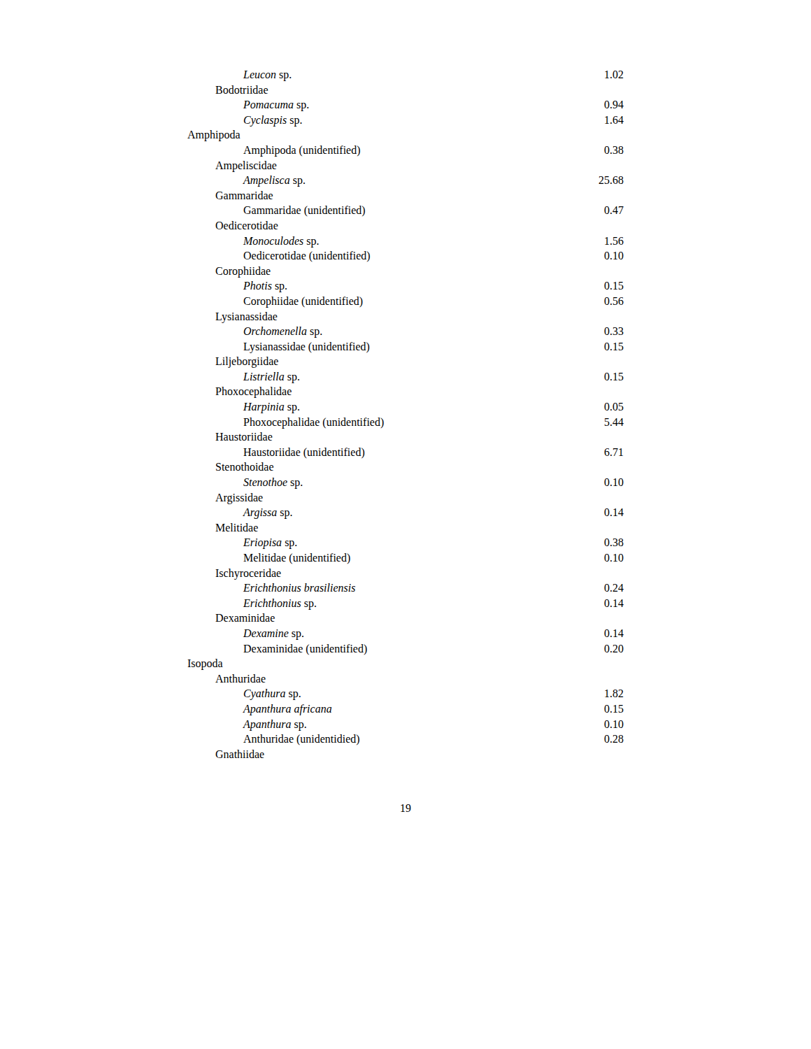| Leucon sp. | 1.02 |
| Bodotriidae | |
| Pomacuma sp. | 0.94 |
| Cyclaspis sp. | 1.64 |
| Amphipoda | |
| Amphipoda (unidentified) | 0.38 |
| Ampeliscidae | |
| Ampelisca sp. | 25.68 |
| Gammaridae | |
| Gammaridae (unidentified) | 0.47 |
| Oedicerotidae | |
| Monoculodes sp. | 1.56 |
| Oedicerotidae (unidentified) | 0.10 |
| Corophiidae | |
| Photis sp. | 0.15 |
| Corophiidae (unidentified) | 0.56 |
| Lysianassidae | |
| Orchomenella sp. | 0.33 |
| Lysianassidae (unidentified) | 0.15 |
| Liljeborgiidae | |
| Listriella sp. | 0.15 |
| Phoxocephalidae | |
| Harpinia sp. | 0.05 |
| Phoxocephalidae (unidentified) | 5.44 |
| Haustoriidae | |
| Haustoriidae (unidentified) | 6.71 |
| Stenothoidae | |
| Stenothoe sp. | 0.10 |
| Argissidae | |
| Argissa sp. | 0.14 |
| Melitidae | |
| Eriopisa sp. | 0.38 |
| Melitidae (unidentified) | 0.10 |
| Ischyroceridae | |
| Erichthonius brasiliensis | 0.24 |
| Erichthonius sp. | 0.14 |
| Dexaminidae | |
| Dexamine sp. | 0.14 |
| Dexaminidae (unidentified) | 0.20 |
| Isopoda | |
| Anthuridae | |
| Cyathura sp. | 1.82 |
| Apanthura africana | 0.15 |
| Apanthura sp. | 0.10 |
| Anthuridae (unidentidied) | 0.28 |
| Gnathiidae | |
19